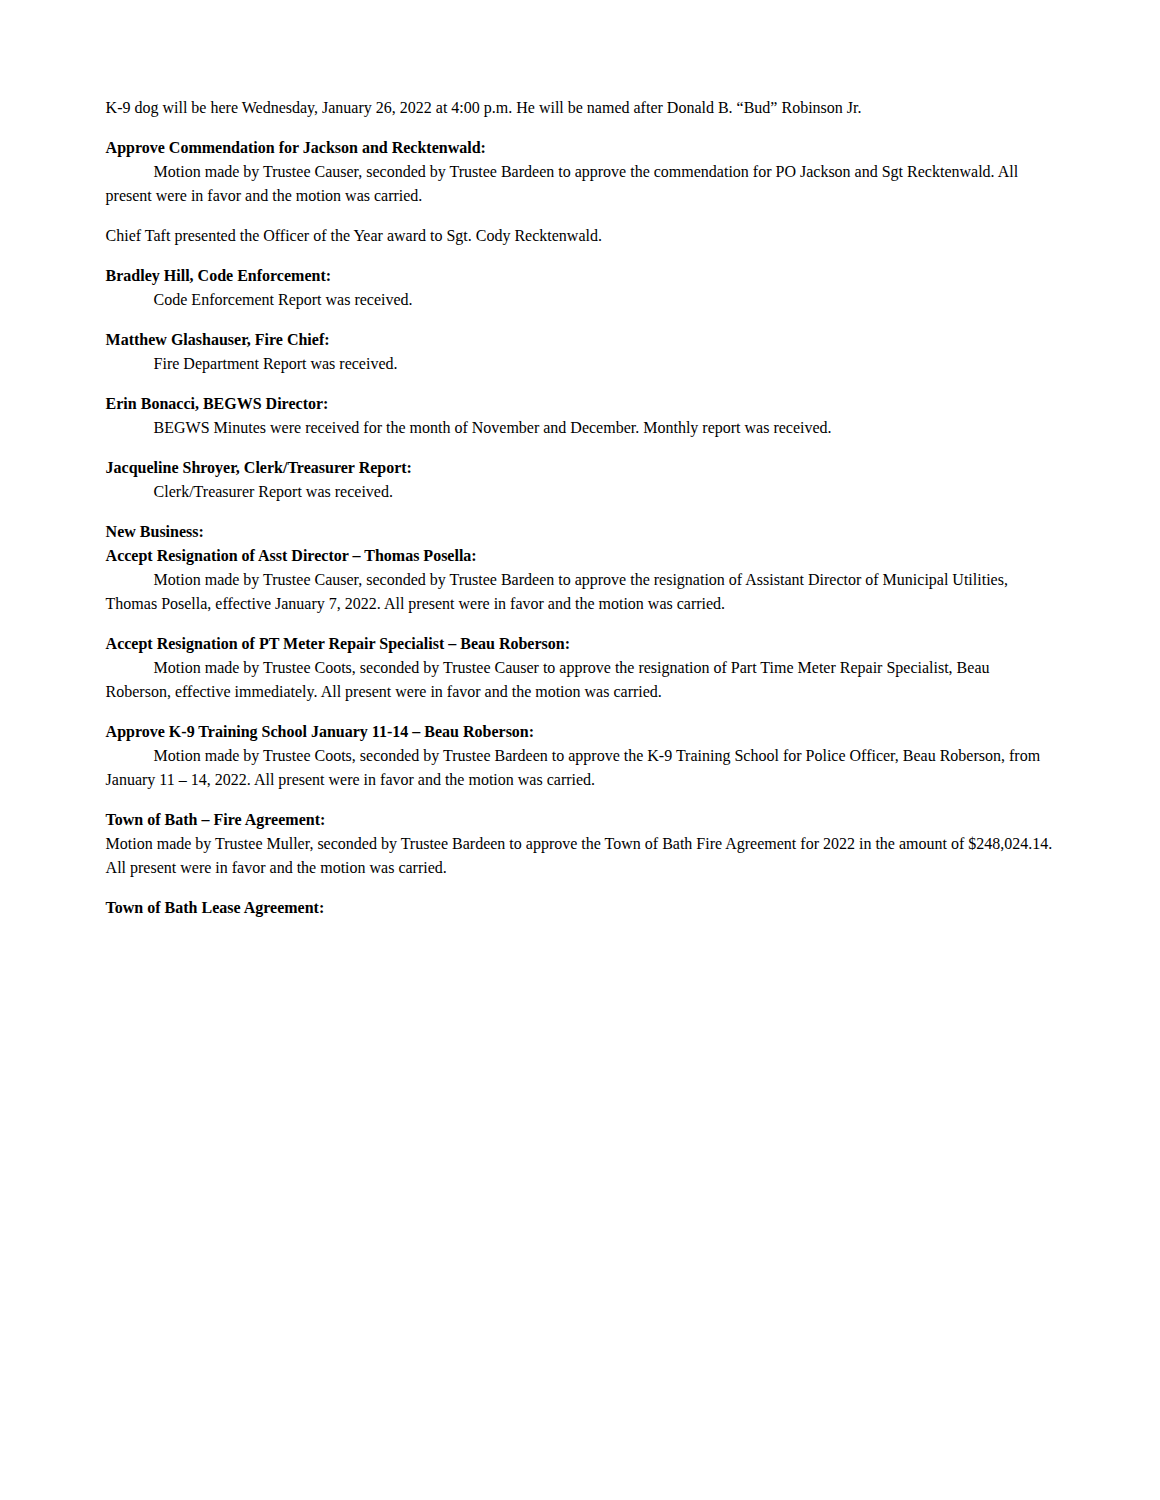K-9 dog will be here Wednesday, January 26, 2022 at 4:00 p.m. He will be named after Donald B. “Bud” Robinson Jr.
Approve Commendation for Jackson and Recktenwald:
Motion made by Trustee Causer, seconded by Trustee Bardeen to approve the commendation for PO Jackson and Sgt Recktenwald. All present were in favor and the motion was carried.
Chief Taft presented the Officer of the Year award to Sgt. Cody Recktenwald.
Bradley Hill, Code Enforcement:
Code Enforcement Report was received.
Matthew Glashauser, Fire Chief:
Fire Department Report was received.
Erin Bonacci, BEGWS Director:
BEGWS Minutes were received for the month of November and December. Monthly report was received.
Jacqueline Shroyer, Clerk/Treasurer Report:
Clerk/Treasurer Report was received.
New Business:
Accept Resignation of Asst Director – Thomas Posella:
Motion made by Trustee Causer, seconded by Trustee Bardeen to approve the resignation of Assistant Director of Municipal Utilities, Thomas Posella, effective January 7, 2022. All present were in favor and the motion was carried.
Accept Resignation of PT Meter Repair Specialist – Beau Roberson:
Motion made by Trustee Coots, seconded by Trustee Causer to approve the resignation of Part Time Meter Repair Specialist, Beau Roberson, effective immediately. All present were in favor and the motion was carried.
Approve K-9 Training School January 11-14 – Beau Roberson:
Motion made by Trustee Coots, seconded by Trustee Bardeen to approve the K-9 Training School for Police Officer, Beau Roberson, from January 11 – 14, 2022. All present were in favor and the motion was carried.
Town of Bath – Fire Agreement:
Motion made by Trustee Muller, seconded by Trustee Bardeen to approve the Town of Bath Fire Agreement for 2022 in the amount of $248,024.14. All present were in favor and the motion was carried.
Town of Bath Lease Agreement: